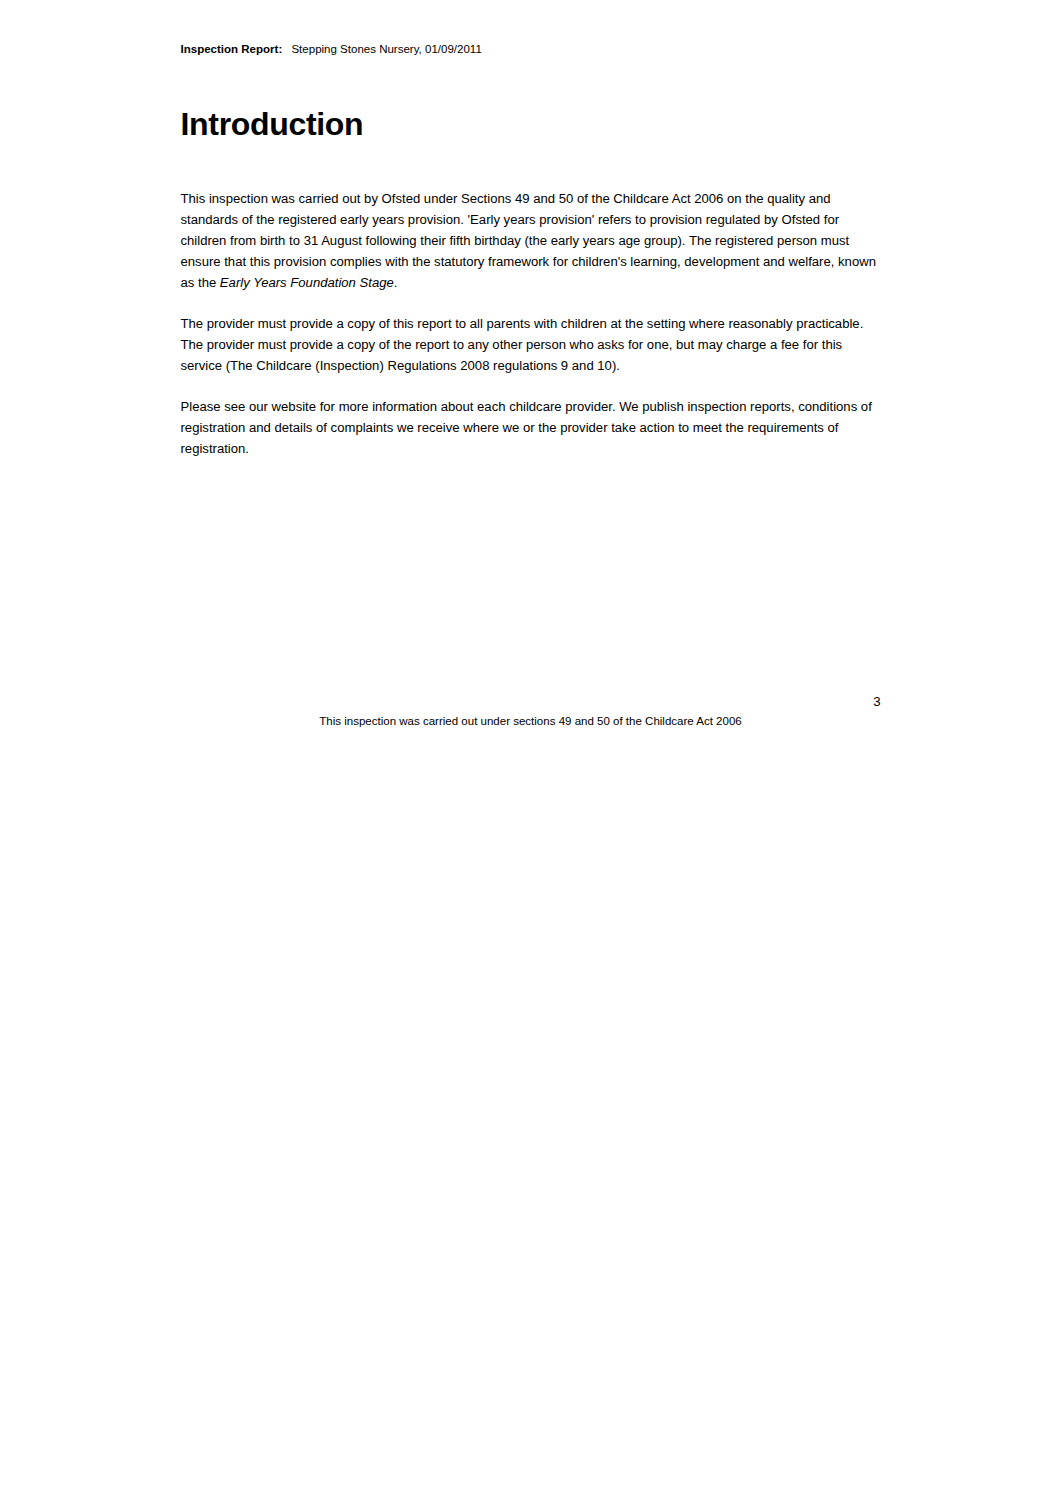Inspection Report:Stepping Stones Nursery, 01/09/2011
Introduction
This inspection was carried out by Ofsted under Sections 49 and 50 of the Childcare Act 2006 on the quality and standards of the registered early years provision. 'Early years provision' refers to provision regulated by Ofsted for children from birth to 31 August following their fifth birthday (the early years age group). The registered person must ensure that this provision complies with the statutory framework for children's learning, development and welfare, known as the Early Years Foundation Stage.
The provider must provide a copy of this report to all parents with children at the setting where reasonably practicable. The provider must provide a copy of the report to any other person who asks for one, but may charge a fee for this service (The Childcare (Inspection) Regulations 2008 regulations 9 and 10).
Please see our website for more information about each childcare provider. We publish inspection reports, conditions of registration and details of complaints we receive where we or the provider take action to meet the requirements of registration.
3 This inspection was carried out under sections 49 and 50 of the Childcare Act 2006